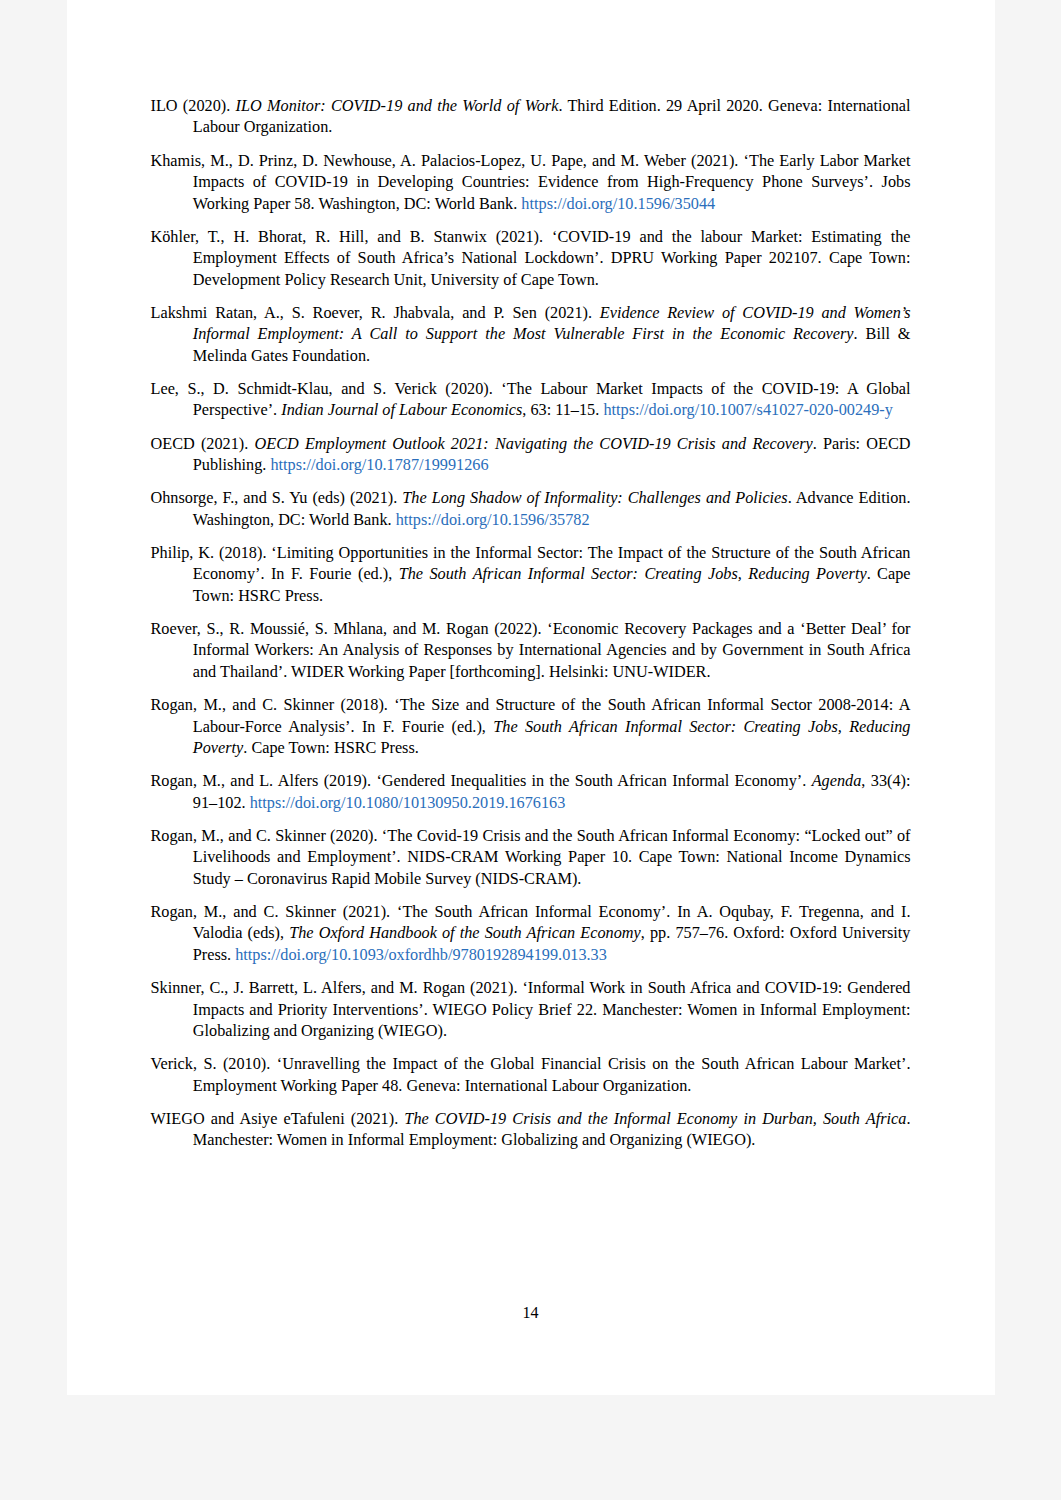ILO (2020). ILO Monitor: COVID-19 and the World of Work. Third Edition. 29 April 2020. Geneva: International Labour Organization.
Khamis, M., D. Prinz, D. Newhouse, A. Palacios-Lopez, U. Pape, and M. Weber (2021). ‘The Early Labor Market Impacts of COVID-19 in Developing Countries: Evidence from High-Frequency Phone Surveys’. Jobs Working Paper 58. Washington, DC: World Bank. https://doi.org/10.1596/35044
Köhler, T., H. Bhorat, R. Hill, and B. Stanwix (2021). ‘COVID-19 and the labour Market: Estimating the Employment Effects of South Africa’s National Lockdown’. DPRU Working Paper 202107. Cape Town: Development Policy Research Unit, University of Cape Town.
Lakshmi Ratan, A., S. Roever, R. Jhabvala, and P. Sen (2021). Evidence Review of COVID-19 and Women’s Informal Employment: A Call to Support the Most Vulnerable First in the Economic Recovery. Bill & Melinda Gates Foundation.
Lee, S., D. Schmidt-Klau, and S. Verick (2020). ‘The Labour Market Impacts of the COVID-19: A Global Perspective’. Indian Journal of Labour Economics, 63: 11–15. https://doi.org/10.1007/s41027-020-00249-y
OECD (2021). OECD Employment Outlook 2021: Navigating the COVID-19 Crisis and Recovery. Paris: OECD Publishing. https://doi.org/10.1787/19991266
Ohnsorge, F., and S. Yu (eds) (2021). The Long Shadow of Informality: Challenges and Policies. Advance Edition. Washington, DC: World Bank. https://doi.org/10.1596/35782
Philip, K. (2018). ‘Limiting Opportunities in the Informal Sector: The Impact of the Structure of the South African Economy’. In F. Fourie (ed.), The South African Informal Sector: Creating Jobs, Reducing Poverty. Cape Town: HSRC Press.
Roever, S., R. Moussié, S. Mhlana, and M. Rogan (2022). ‘Economic Recovery Packages and a ‘Better Deal’ for Informal Workers: An Analysis of Responses by International Agencies and by Government in South Africa and Thailand’. WIDER Working Paper [forthcoming]. Helsinki: UNU-WIDER.
Rogan, M., and C. Skinner (2018). ‘The Size and Structure of the South African Informal Sector 2008-2014: A Labour-Force Analysis’. In F. Fourie (ed.), The South African Informal Sector: Creating Jobs, Reducing Poverty. Cape Town: HSRC Press.
Rogan, M., and L. Alfers (2019). ‘Gendered Inequalities in the South African Informal Economy’. Agenda, 33(4): 91–102. https://doi.org/10.1080/10130950.2019.1676163
Rogan, M., and C. Skinner (2020). ‘The Covid-19 Crisis and the South African Informal Economy: “Locked out” of Livelihoods and Employment’. NIDS-CRAM Working Paper 10. Cape Town: National Income Dynamics Study – Coronavirus Rapid Mobile Survey (NIDS-CRAM).
Rogan, M., and C. Skinner (2021). ‘The South African Informal Economy’. In A. Oqubay, F. Tregenna, and I. Valodia (eds), The Oxford Handbook of the South African Economy, pp. 757–76. Oxford: Oxford University Press. https://doi.org/10.1093/oxfordhb/9780192894199.013.33
Skinner, C., J. Barrett, L. Alfers, and M. Rogan (2021). ‘Informal Work in South Africa and COVID-19: Gendered Impacts and Priority Interventions’. WIEGO Policy Brief 22. Manchester: Women in Informal Employment: Globalizing and Organizing (WIEGO).
Verick, S. (2010). ‘Unravelling the Impact of the Global Financial Crisis on the South African Labour Market’. Employment Working Paper 48. Geneva: International Labour Organization.
WIEGO and Asiye eTafuleni (2021). The COVID-19 Crisis and the Informal Economy in Durban, South Africa. Manchester: Women in Informal Employment: Globalizing and Organizing (WIEGO).
14